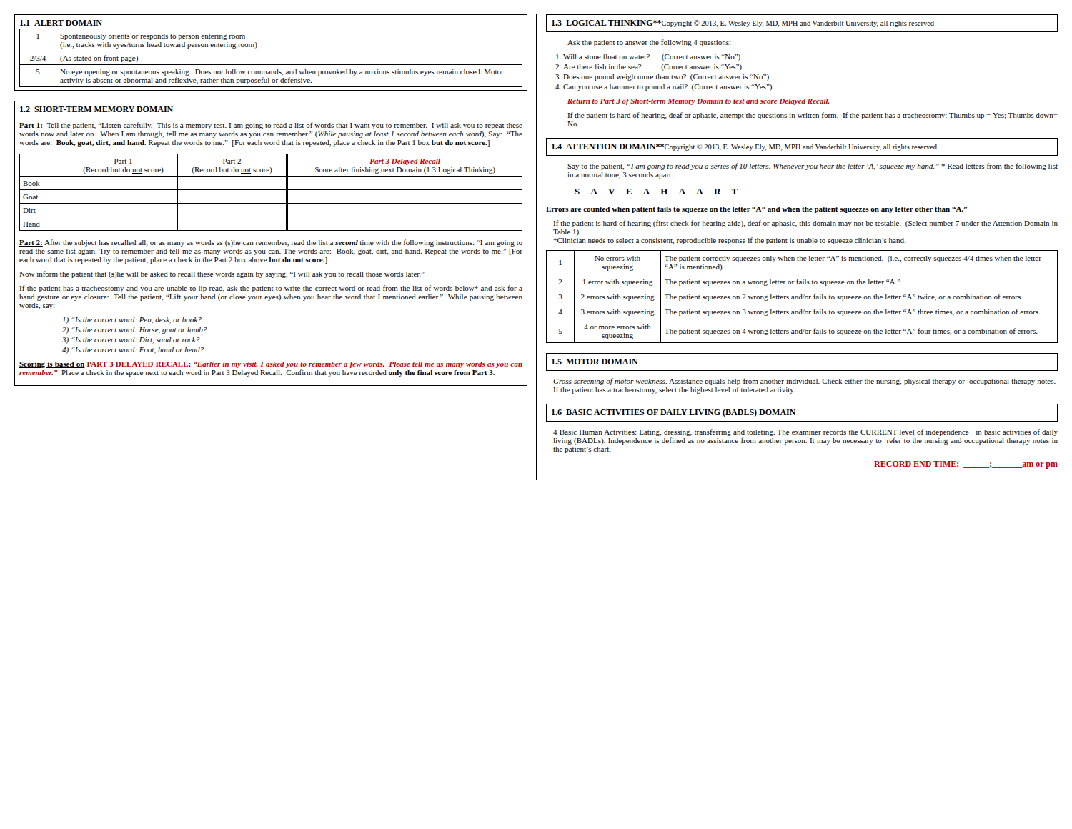1.1 ALERT DOMAIN
| 1 | Spontaneously orients or responds to person entering room (i.e., tracks with eyes/turns head toward person entering room) |
| 2/3/4 | (As stated on front page) |
| 5 | No eye opening or spontaneous speaking. Does not follow commands, and when provoked by a noxious stimulus eyes remain closed. Motor activity is absent or abnormal and reflexive, rather than purposeful or defensive. |
1.2 SHORT-TERM MEMORY DOMAIN
Part 1: Tell the patient, “Listen carefully. This is a memory test. I am going to read a list of words that I want you to remember. I will ask you to repeat these words now and later on. When I am through, tell me as many words as you can remember.” (While pausing at least 1 second between each word), Say: “The words are: Book, goat, dirt, and hand. Repeat the words to me.” [For each word that is repeated, place a check in the Part 1 box but do not score.]
| | Part 1 (Record but do not score) | Part 2 (Record but do not score) | Part 3 Delayed Recall Score after finishing next Domain (1.3 Logical Thinking) |
| --- | --- | --- | --- |
| Book | | | |
| Goat | | | |
| Dirt | | | |
| Hand | | | |
Part 2: After the subject has recalled all, or as many as words as (s)he can remember, read the list a second time with the following instructions: “I am going to read the same list again. Try to remember and tell me as many words as you can. The words are: Book, goat, dirt, and hand. Repeat the words to me.” [For each word that is repeated by the patient, place a check in the Part 2 box above but do not score.]
Now inform the patient that (s)he will be asked to recall these words again by saying, “I will ask you to recall those words later.”
If the patient has a tracheostomy and you are unable to lip read, ask the patient to write the correct word or read from the list of words below* and ask for a hand gesture or eye closure: Tell the patient, “Lift your hand (or close your eyes) when you hear the word that I mentioned earlier.” While pausing between words, say:
1) “Is the correct word: Pen, desk, or book?
2) “Is the correct word: Horse, goat or lamb?
3) “Is the correct word: Dirt, sand or rock?
4) “Is the correct word: Foot, hand or head?
Scoring is based on PART 3 DELAYED RECALL: “Earlier in my visit, I asked you to remember a few words. Please tell me as many words as you can remember.” Place a check in the space next to each word in Part 3 Delayed Recall. Confirm that you have recorded only the final score from Part 3.
1.3 LOGICAL THINKING**Copyright © 2013, E. Wesley Ely, MD, MPH and Vanderbilt University, all rights reserved
Ask the patient to answer the following 4 questions:
Will a stone float on water? (Correct answer is “No”)
Are there fish in the sea? (Correct answer is “Yes”)
Does one pound weigh more than two? (Correct answer is “No”)
Can you use a hammer to pound a nail? (Correct answer is “Yes”)
Return to Part 3 of Short-term Memory Domain to test and score Delayed Recall.
If the patient is hard of hearing, deaf or aphasic, attempt the questions in written form. If the patient has a tracheostomy: Thumbs up = Yes; Thumbs down= No.
1.4 ATTENTION DOMAIN**Copyright © 2013, E. Wesley Ely, MD, MPH and Vanderbilt University, all rights reserved
Say to the patient, “I am going to read you a series of 10 letters. Whenever you hear the letter ‘A,’ squeeze my hand.” * Read letters from the following list in a normal tone, 3 seconds apart.
S A V E A H A A R T
Errors are counted when patient fails to squeeze on the letter “A” and when the patient squeezes on any letter other than “A.”
If the patient is hard of hearing (first check for hearing aide), deaf or aphasic, this domain may not be testable. (Select number 7 under the Attention Domain in Table 1).
*Clinician needs to select a consistent, reproducible response if the patient is unable to squeeze clinician’s hand.
| 1 | No errors with squeezing | The patient correctly squeezes only when the letter “A” is mentioned. (i.e., correctly squeezes 4/4 times when the letter “A” is mentioned) |
| 2 | 1 error with squeezing | The patient squeezes on a wrong letter or fails to squeeze on the letter “A.” |
| 3 | 2 errors with squeezing | The patient squeezes on 2 wrong letters and/or fails to squeeze on the letter “A” twice, or a combination of errors. |
| 4 | 3 errors with squeezing | The patient squeezes on 3 wrong letters and/or fails to squeeze on the letter “A” three times, or a combination of errors. |
| 5 | 4 or more errors with squeezing | The patient squeezes on 4 wrong letters and/or fails to squeeze on the letter “A” four times, or a combination of errors. |
1.5 MOTOR DOMAIN
Gross screening of motor weakness. Assistance equals help from another individual. Check either the nursing, physical therapy or occupational therapy notes. If the patient has a tracheostomy, select the highest level of tolerated activity.
1.6 BASIC ACTIVITIES OF DAILY LIVING (BADLS) DOMAIN
4 Basic Human Activities: Eating, dressing, transferring and toileting. The examiner records the CURRENT level of independence in basic activities of daily living (BADLs). Independence is defined as no assistance from another person. It may be necessary to refer to the nursing and occupational therapy notes in the patient’s chart.
RECORD END TIME: ______:_______am or pm